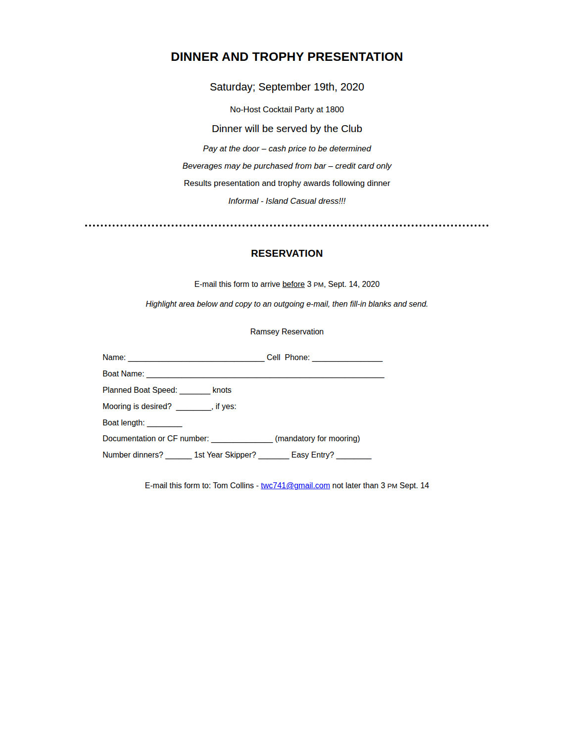DINNER AND TROPHY PRESENTATION
Saturday; September 19th, 2020
No-Host Cocktail Party at 1800
Dinner will be served by the Club
Pay at the door – cash price to be determined
Beverages may be purchased from bar – credit card only
Results presentation and trophy awards following dinner
Informal - Island Casual dress!!!
RESERVATION
E-mail this form to arrive before 3 PM, Sept. 14, 2020
Highlight area below and copy to an outgoing e-mail, then fill-in blanks and send.
Ramsey Reservation
Name: _______________________________ Cell Phone: ________________
Boat Name: ______________________________________________________
Planned Boat Speed: _______ knots
Mooring is desired? ________, if yes:
Boat length: ________
Documentation or CF number: ______________ (mandatory for mooring)
Number dinners? ______ 1st Year Skipper? _______ Easy Entry? ________
E-mail this form to: Tom Collins - twc741@gmail.com not later than 3 PM Sept. 14